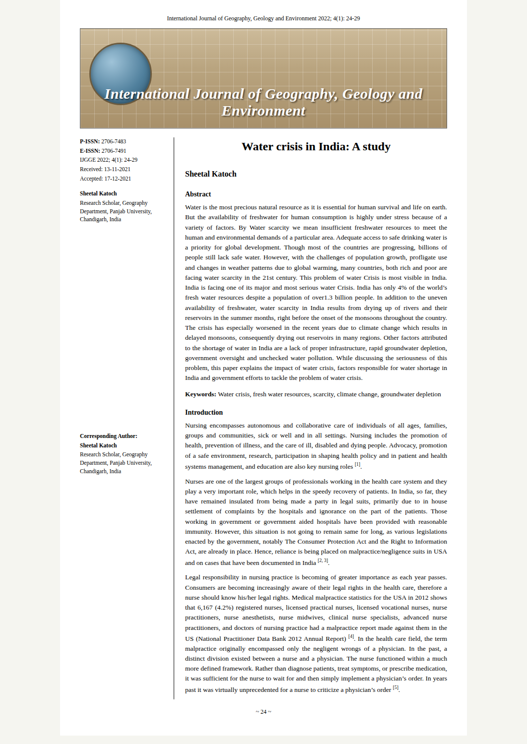International Journal of Geography, Geology and Environment 2022; 4(1): 24-29
International Journal of Geography, Geology and Environment
P-ISSN: 2706-7483
E-ISSN: 2706-7491
IJGGE 2022; 4(1): 24-29
Received: 13-11-2021
Accepted: 17-12-2021
Sheetal Katoch
Research Scholar, Geography Department, Panjab University, Chandigarh, India
Corresponding Author:
Sheetal Katoch
Research Scholar, Geography Department, Panjab University, Chandigarh, India
Water crisis in India: A study
Sheetal Katoch
Abstract
Water is the most precious natural resource as it is essential for human survival and life on earth. But the availability of freshwater for human consumption is highly under stress because of a variety of factors. By Water scarcity we mean insufficient freshwater resources to meet the human and environmental demands of a particular area. Adequate access to safe drinking water is a priority for global development. Though most of the countries are progressing, billions of people still lack safe water. However, with the challenges of population growth, profligate use and changes in weather patterns due to global warming, many countries, both rich and poor are facing water scarcity in the 21st century. This problem of water Crisis is most visible in India. India is facing one of its major and most serious water Crisis. India has only 4% of the world’s fresh water resources despite a population of over1.3 billion people. In addition to the uneven availability of freshwater, water scarcity in India results from drying up of rivers and their reservoirs in the summer months, right before the onset of the monsoons throughout the country. The crisis has especially worsened in the recent years due to climate change which results in delayed monsoons, consequently drying out reservoirs in many regions. Other factors attributed to the shortage of water in India are a lack of proper infrastructure, rapid groundwater depletion, government oversight and unchecked water pollution. While discussing the seriousness of this problem, this paper explains the impact of water crisis, factors responsible for water shortage in India and government efforts to tackle the problem of water crisis.
Keywords: Water crisis, fresh water resources, scarcity, climate change, groundwater depletion
Introduction
Nursing encompasses autonomous and collaborative care of individuals of all ages, families, groups and communities, sick or well and in all settings. Nursing includes the promotion of health, prevention of illness, and the care of ill, disabled and dying people. Advocacy, promotion of a safe environment, research, participation in shaping health policy and in patient and health systems management, and education are also key nursing roles [1].
Nurses are one of the largest groups of professionals working in the health care system and they play a very important role, which helps in the speedy recovery of patients. In India, so far, they have remained insulated from being made a party in legal suits, primarily due to in house settlement of complaints by the hospitals and ignorance on the part of the patients. Those working in government or government aided hospitals have been provided with reasonable immunity. However, this situation is not going to remain same for long, as various legislations enacted by the government, notably The Consumer Protection Act and the Right to Information Act, are already in place. Hence, reliance is being placed on malpractice/negligence suits in USA and on cases that have been documented in India [2, 3].
Legal responsibility in nursing practice is becoming of greater importance as each year passes. Consumers are becoming increasingly aware of their legal rights in the health care, therefore a nurse should know his/her legal rights. Medical malpractice statistics for the USA in 2012 shows that 6,167 (4.2%) registered nurses, licensed practical nurses, licensed vocational nurses, nurse practitioners, nurse anesthetists, nurse midwives, clinical nurse specialists, advanced nurse practitioners, and doctors of nursing practice had a malpractice report made against them in the US (National Practitioner Data Bank 2012 Annual Report) [4]. In the health care field, the term malpractice originally encompassed only the negligent wrongs of a physician. In the past, a distinct division existed between a nurse and a physician. The nurse functioned within a much more defined framework. Rather than diagnose patients, treat symptoms, or prescribe medication, it was sufficient for the nurse to wait for and then simply implement a physician’s order. In years past it was virtually unprecedented for a nurse to criticize a physician’s order [5].
~ 24 ~